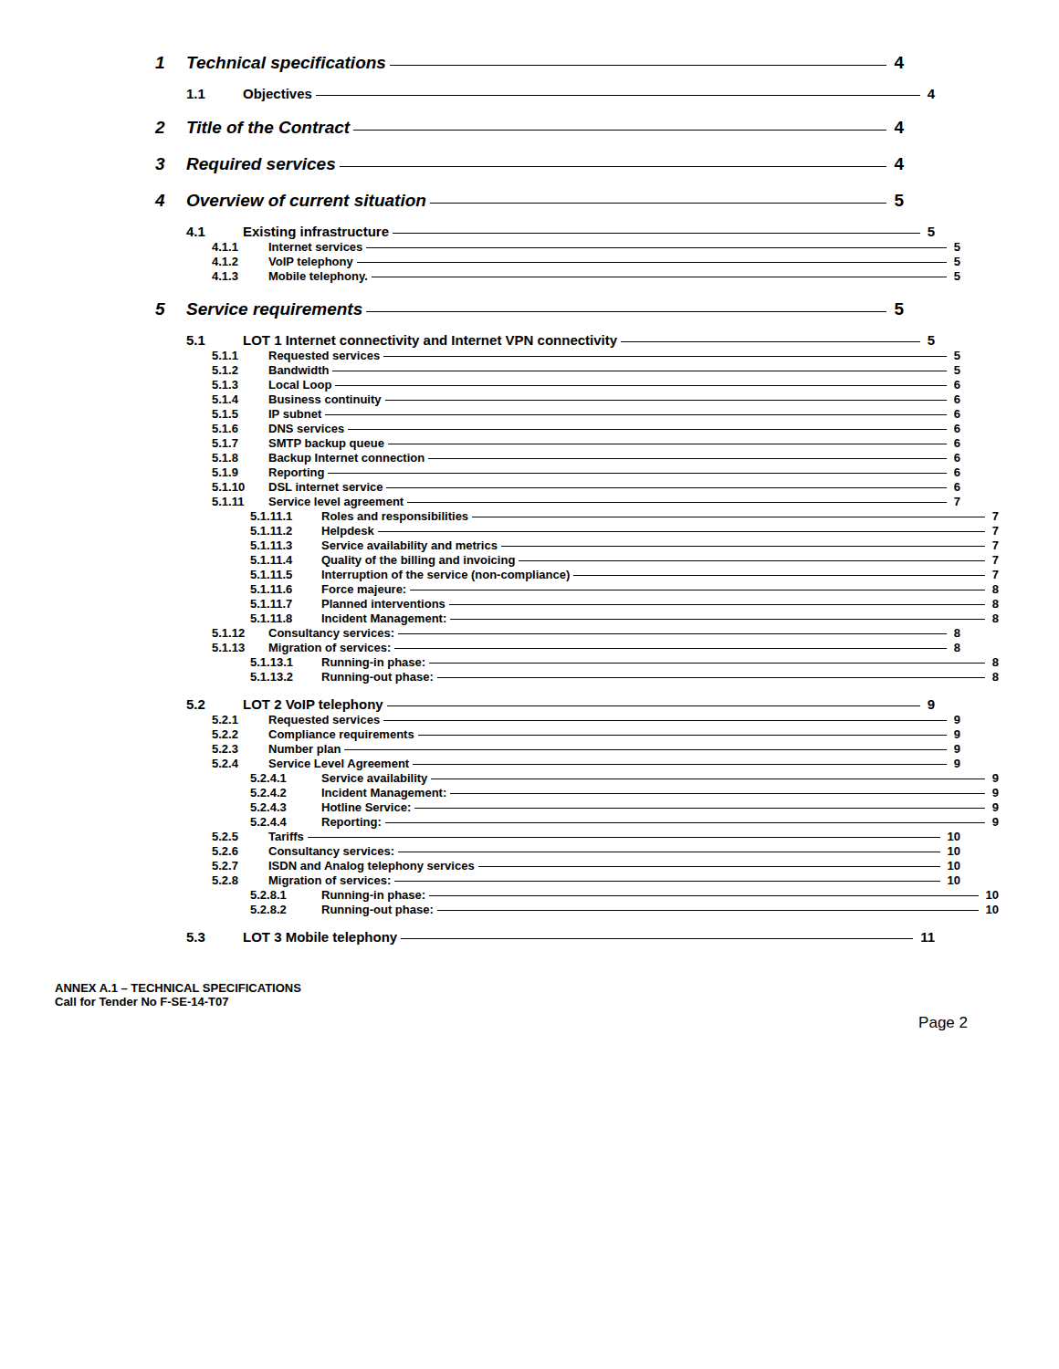1 Technical specifications 4
1.1 Objectives 4
2 Title of the Contract 4
3 Required services 4
4 Overview of current situation 5
4.1 Existing infrastructure 5
4.1.1 Internet services 5
4.1.2 VoIP telephony 5
4.1.3 Mobile telephony. 5
5 Service requirements 5
5.1 LOT 1 Internet connectivity and Internet VPN connectivity 5
5.1.1 Requested services 5
5.1.2 Bandwidth 5
5.1.3 Local Loop 6
5.1.4 Business continuity 6
5.1.5 IP subnet 6
5.1.6 DNS services 6
5.1.7 SMTP backup queue 6
5.1.8 Backup Internet connection 6
5.1.9 Reporting 6
5.1.10 DSL internet service 6
5.1.11 Service level agreement 7
5.1.11.1 Roles and responsibilities 7
5.1.11.2 Helpdesk 7
5.1.11.3 Service availability and metrics 7
5.1.11.4 Quality of the billing and invoicing 7
5.1.11.5 Interruption of the service (non-compliance) 7
5.1.11.6 Force majeure: 8
5.1.11.7 Planned interventions 8
5.1.11.8 Incident Management: 8
5.1.12 Consultancy services: 8
5.1.13 Migration of services: 8
5.1.13.1 Running-in phase: 8
5.1.13.2 Running-out phase: 8
5.2 LOT 2 VoIP telephony 9
5.2.1 Requested services 9
5.2.2 Compliance requirements 9
5.2.3 Number plan 9
5.2.4 Service Level Agreement 9
5.2.4.1 Service availability 9
5.2.4.2 Incident Management: 9
5.2.4.3 Hotline Service: 9
5.2.4.4 Reporting: 9
5.2.5 Tariffs 10
5.2.6 Consultancy services: 10
5.2.7 ISDN and Analog telephony services 10
5.2.8 Migration of services: 10
5.2.8.1 Running-in phase: 10
5.2.8.2 Running-out phase: 10
5.3 LOT 3 Mobile telephony 11
ANNEX A.1 – TECHNICAL SPECIFICATIONS
Call for Tender No F-SE-14-T07
Page 2